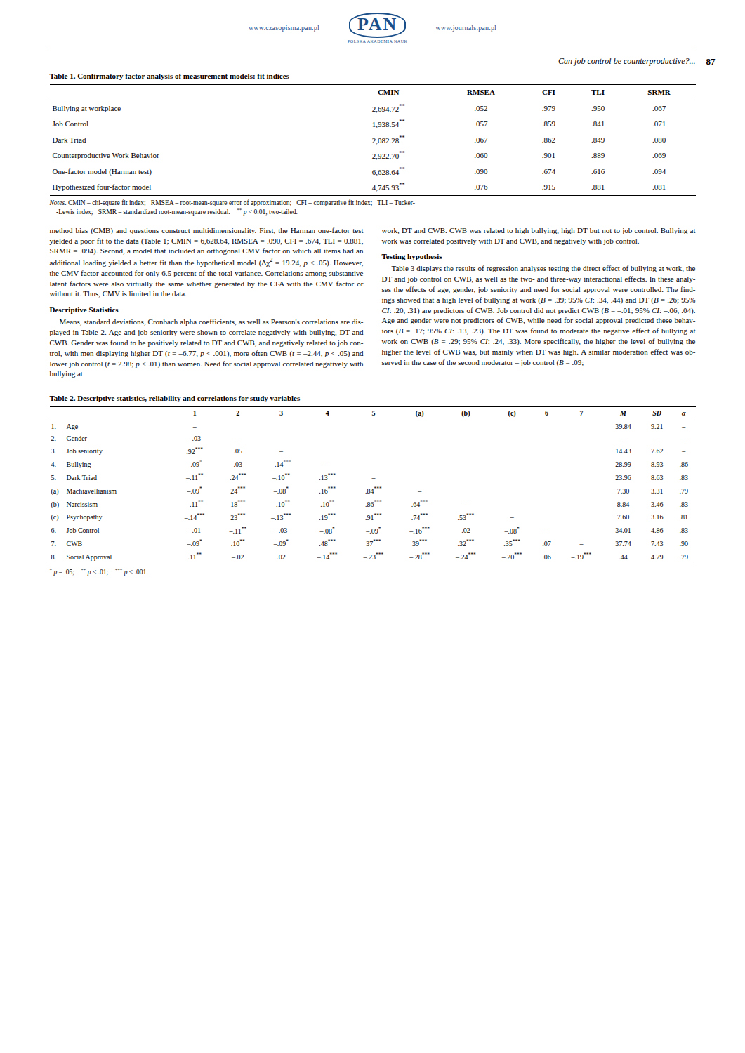www.czasopisma.pan.pl
PAN
POLSKA AKADEMIA NAUK
www.journals.pan.pl
Can job control be counterproductive?... 87
Table 1. Confirmatory factor analysis of measurement models: fit indices
| | CMIN | RMSEA | CFI | TLI | SRMR |
| --- | --- | --- | --- | --- | --- |
| Bullying at workplace | 2,694.72 ** | .052 | .979 | .950 | .067 |
| Job Control | 1,938.54 ** | .057 | .859 | .841 | .071 |
| Dark Triad | 2,082.28 ** | .067 | .862 | .849 | .080 |
| Counterproductive Work Behavior | 2,922.70 ** | .060 | .901 | .889 | .069 |
| One-factor model (Harman test) | 6,628.64 ** | .090 | .674 | .616 | .094 |
| Hypothesized four-factor model | 4,745.93 ** | .076 | .915 | .881 | .081 |
Notes. CMIN – chi-square fit index; RMSEA – root-mean-square error of approximation; CFI – comparative fit index; TLI – Tucker-
-Lewis index; SRMR – standardized root-mean-square residual. ** p < 0.01, two-tailed.
method bias (CMB) and questions construct multidimensionality. First, the Harman one-factor test yielded a poor fit to the data (Table 1; CMIN = 6,628.64, RMSEA = .090, CFI = .674, TLI = 0.881, SRMR = .094). Second, a model that included an orthogonal CMV factor on which all items had an additional loading yielded a better fit than the hypothetical model (Δχ2 = 19.24, p < .05). However, the CMV factor accounted for only 6.5 percent of the total variance. Correlations among substantive latent factors were also virtually the same whether generated by the CFA with the CMV factor or without it. Thus, CMV is limited in the data.
Descriptive Statistics
Means, standard deviations, Cronbach alpha coefficients, as well as Pearson's correlations are displayed in Table 2. Age and job seniority were shown to correlate negatively with bullying, DT and CWB. Gender was found to be positively related to DT and CWB, and negatively related to job control, with men displaying higher DT (t = –6.77, p < .001), more often CWB (t = –2.44, p < .05) and lower job control (t = 2.98; p < .01) than women. Need for social approval correlated negatively with bullying at
work, DT and CWB. CWB was related to high bullying, high DT but not to job control. Bullying at work was correlated positively with DT and CWB, and negatively with job control.
Testing hypothesis
Table 3 displays the results of regression analyses testing the direct effect of bullying at work, the DT and job control on CWB, as well as the two- and three-way interactional effects. In these analyses the effects of age, gender, job seniority and need for social approval were controlled. The findings showed that a high level of bullying at work (B = .39; 95% CI: .34, .44) and DT (B = .26; 95% CI: .20, .31) are predictors of CWB. Job control did not predict CWB (B = –.01; 95% CI: –.06, .04). Age and gender were not predictors of CWB, while need for social approval predicted these behaviors (B = .17; 95% CI: .13, .23). The DT was found to moderate the negative effect of bullying at work on CWB (B = .29; 95% CI: .24, .33). More specifically, the higher the level of bullying the higher the level of CWB was, but mainly when DT was high. A similar moderation effect was observed in the case of the second moderator – job control (B = .09;
Table 2. Descriptive statistics, reliability and correlations for study variables
| | 1 | 2 | 3 | 4 | 5 | (a) | (b) | (c) | 6 | 7 | M | SD | α |
| --- | --- | --- | --- | --- | --- | --- | --- | --- | --- | --- | --- | --- | --- |
| 1. | Age | – | | | | | | | | | | 39.84 | 9.21 | – |
| 2. | Gender | –.03 | – | | | | | | | | | – | – | – |
| 3. | Job seniority | .92 *** | .05 | – | | | | | | | | 14.43 | 7.62 | – |
| 4. | Bullying | –.09 * | .03 | –.14 *** | – | | | | | | | 28.99 | 8.93 | .86 |
| 5. | Dark Triad | –.11 ** | .24 *** | –.10 ** | .13 *** | – | | | | | | 23.96 | 8.63 | .83 |
| (a) | Machiavellianism | –.09 * | 24 *** | –.08 * | .16 *** | .84 *** | – | | | | | 7.30 | 3.31 | .79 |
| (b) | Narcissism | –.11 ** | 18 *** | –.10 ** | .10 ** | .86 *** | .64 *** | – | | | | 8.84 | 3.46 | .83 |
| (c) | Psychopathy | –.14 *** | 23 *** | –.13 *** | .19 *** | .91 *** | .74 *** | .53 *** | – | | | 7.60 | 3.16 | .81 |
| 6. | Job Control | –.01 | –.11 ** | –.03 | –.08 * | –.09 * | –.16 *** | .02 | –.08 * | – | | 34.01 | 4.86 | .83 |
| 7. | CWB | –.09 * | .10 ** | –.09 * | .48 *** | 37 *** | 39 *** | .32 *** | .35 *** | .07 | – | 37.74 | 7.43 | .90 |
| 8. | Social Approval | .11 ** | –.02 | .02 | –.14 *** | –.23 *** | –.28 *** | –.24 *** | –.20 *** | .06 | –.19 *** | .44 | 4.79 | .79 |
* p = .05; ** p < .01; *** p < .001.